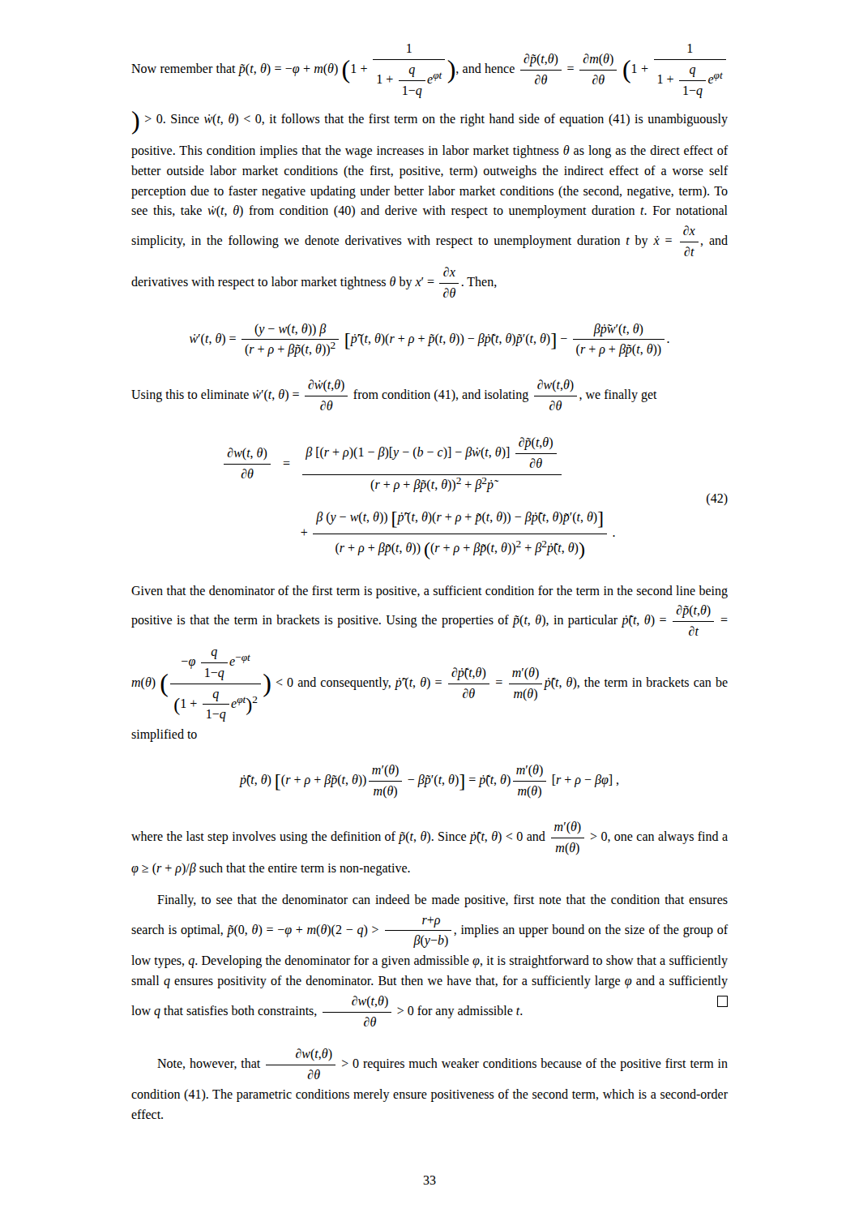Now remember that p̃(t, θ) = −φ + m(θ) (1 + 11 + q 1−q eφt), and hence ∂p̃(t,θ)∂θ = ∂m(θ)∂θ (1 + 11 + q 1−q eφt) > 0. Since ẇ(t, θ) < 0, it follows that the first term on the right hand side of equation (41) is unambiguously positive. This condition implies that the wage increases in labor market tightness θ as long as the direct effect of better outside labor market conditions (the first, positive, term) outweighs the indirect effect of a worse self perception due to faster negative updating under better labor market conditions (the second, negative, term). To see this, take ẇ(t, θ) from condition (40) and derive with respect to unemployment duration t. For notational simplicity, in the following we denote derivatives with respect to unemployment duration t by ẋ = ∂x∂t, and derivatives with respect to labor market tightness θ by x′ = ∂x∂θ. Then,
ẇ′(t, θ) = (y − w(t, θ)) β(r + ρ + βp̃(t, θ))2 [ṗ̃′(t, θ)(r + ρ + p̃(t, θ)) − βṗ̃(t, θ)p̃′(t, θ)] − βṗ̃w′(t, θ)(r + ρ + βp̃(t, θ)).
Using this to eliminate ẇ′(t, θ) = ∂ẇ(t,θ)∂θ from condition (41), and isolating ∂w(t,θ)∂θ, we finally get
| ∂ w ( t , θ ) ∂ θ | = | β [( r + ρ )(1 − β )[ y − ( b − c )] − β ẇ ( t , θ )] ∂ p̃ ( t , θ ) ∂ θ ( r + ρ + β p̃ ( t , θ )) 2 + β 2 ṗ̃ |
| | | + β ( y − w ( t , θ )) [ ṗ̃ ′( t , θ )( r + ρ + p̃ ( t , θ )) − β ṗ̃ ( t , θ ) p̃ ′( t , θ ) ] ( r + ρ + β p̃ ( t , θ )) ( ( r + ρ + β p̃ ( t , θ )) 2 + β 2 ṗ̃ ( t , θ ) ) . |
(42)
Given that the denominator of the first term is positive, a sufficient condition for the term in the second line being positive is that the term in brackets is positive. Using the properties of p̃(t, θ), in particular ṗ̃(t, θ) = ∂p̃(t,θ)∂t = m(θ) (−φ q 1−q e−φt(1 + q 1−q eφt)2) < 0 and consequently, ṗ̃′(t, θ) = ∂ṗ̃(t,θ)∂θ = m′(θ) m(θ) ṗ̃(t, θ), the term in brackets can be simplified to
ṗ̃(t, θ) [(r + ρ + βp̃(t, θ))m′(θ) m(θ) − βp̃′(t, θ)] = ṗ̃(t, θ)m′(θ) m(θ) [r + ρ − βφ] ,
where the last step involves using the definition of p̃(t, θ). Since ṗ̃(t, θ) < 0 and m′(θ) m(θ) > 0, one can always find a φ ≥ (r + ρ)/β such that the entire term is non-negative.
Finally, to see that the denominator can indeed be made positive, first note that the condition that ensures search is optimal, p̃(0, θ) = −φ + m(θ)(2 − q) > r+ρ β(y−b), implies an upper bound on the size of the group of low types, q. Developing the denominator for a given admissible φ, it is straightforward to show that a sufficiently small q ensures positivity of the denominator. But then we have that, for a sufficiently large φ and a sufficiently low q that satisfies both constraints, ∂w(t,θ)∂θ > 0 for any admissible t.
Note, however, that ∂w(t,θ)∂θ > 0 requires much weaker conditions because of the positive first term in condition (41). The parametric conditions merely ensure positiveness of the second term, which is a second-order effect.
33